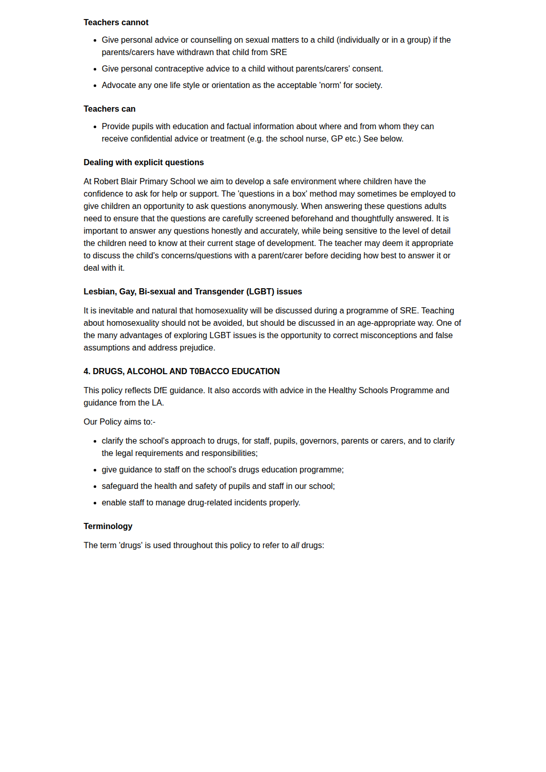Teachers cannot
Give personal advice or counselling on sexual matters to a child (individually or in a group) if the parents/carers have withdrawn that child from SRE
Give personal contraceptive advice to a child without parents/carers' consent.
Advocate any one life style or orientation as the acceptable 'norm' for society.
Teachers can
Provide pupils with education and factual information about where and from whom they can receive confidential advice or treatment (e.g. the school nurse, GP etc.) See below.
Dealing with explicit questions
At Robert Blair Primary School we aim to develop a safe environment where children have the confidence to ask for help or support. The 'questions in a box' method may sometimes be employed to give children an opportunity to ask questions anonymously. When answering these questions adults need to ensure that the questions are carefully screened beforehand and thoughtfully answered. It is important to answer any questions honestly and accurately, while being sensitive to the level of detail the children need to know at their current stage of development. The teacher may deem it appropriate to discuss the child's concerns/questions with a parent/carer before deciding how best to answer it or deal with it.
Lesbian, Gay, Bi-sexual and Transgender (LGBT) issues
It is inevitable and natural that homosexuality will be discussed during a programme of SRE. Teaching about homosexuality should not be avoided, but should be discussed in an age-appropriate way. One of the many advantages of exploring LGBT issues is the opportunity to correct misconceptions and false assumptions and address prejudice.
4. DRUGS, ALCOHOL AND T0BACCO EDUCATION
This policy reflects DfE guidance. It also accords with advice in the Healthy Schools Programme and guidance from the LA.
Our Policy aims to:-
clarify the school's approach to drugs, for staff, pupils, governors, parents or carers, and to clarify the legal requirements and responsibilities;
give guidance to staff on the school's drugs education programme;
safeguard the health and safety of pupils and staff in our school;
enable staff to manage drug-related incidents properly.
Terminology
The term 'drugs' is used throughout this policy to refer to all drugs: